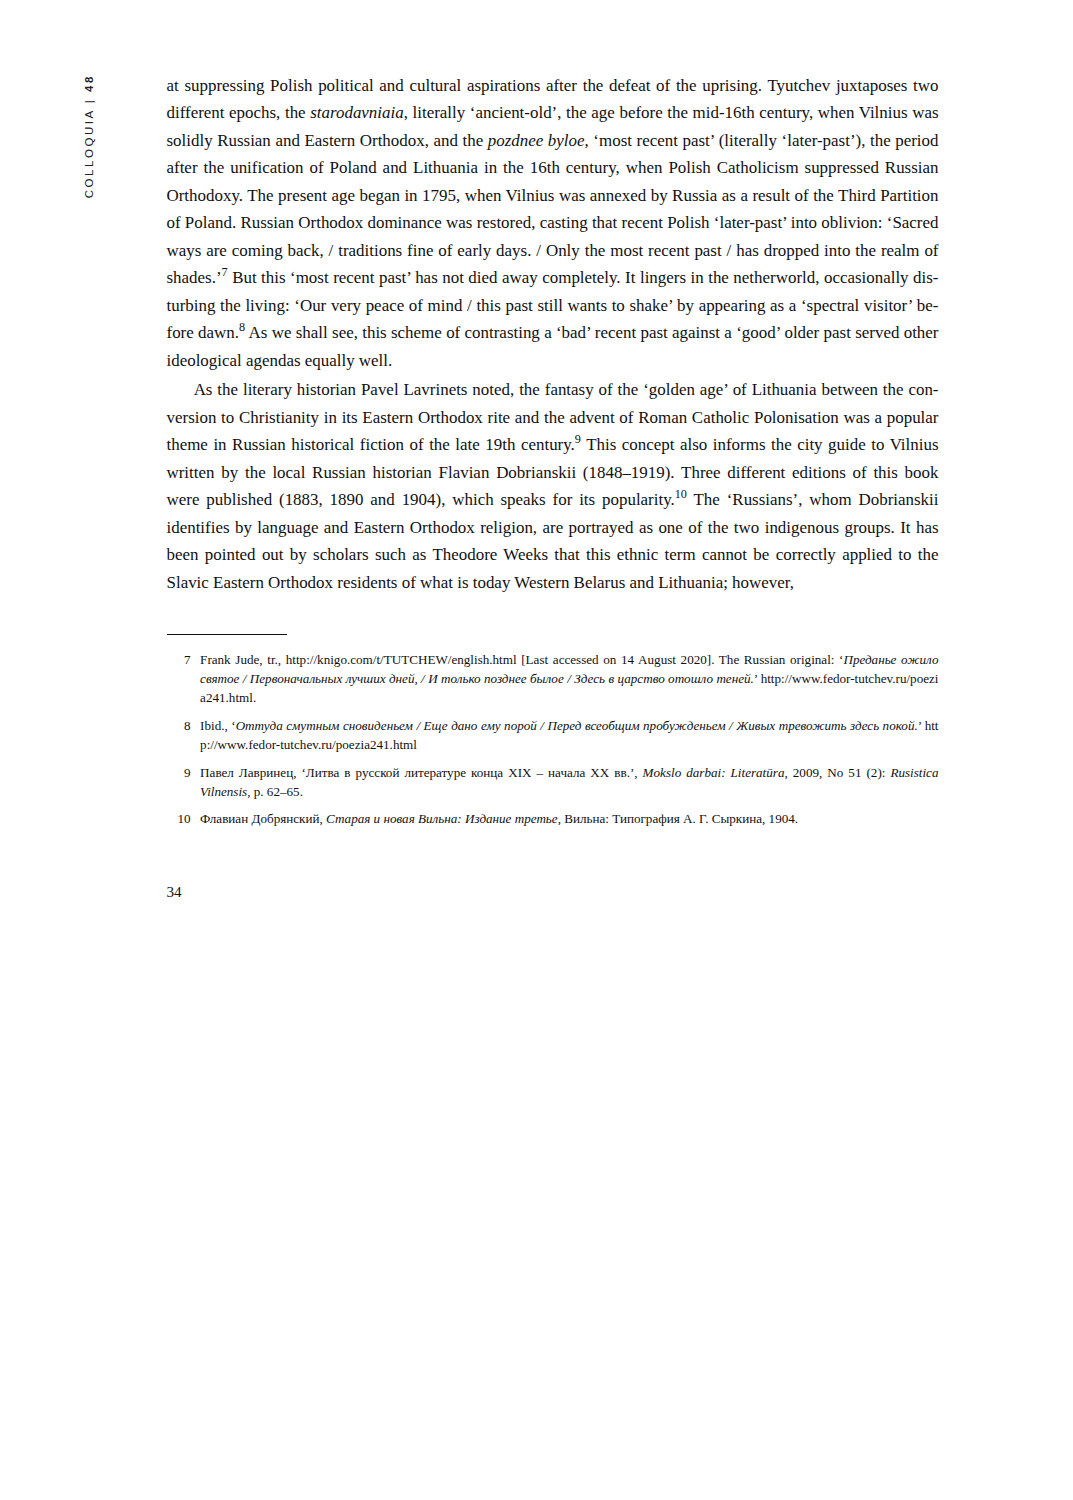COLLOQUIA | 48
at suppressing Polish political and cultural aspirations after the defeat of the uprising. Tyutchev juxtaposes two different epochs, the starodavniaia, literally ‘ancient-old’, the age before the mid-16th century, when Vilnius was solidly Russian and Eastern Orthodox, and the pozdnee byloe, ‘most recent past’ (literally ‘later-past’), the period after the unification of Poland and Lithuania in the 16th century, when Polish Catholicism suppressed Russian Orthodoxy. The present age began in 1795, when Vilnius was annexed by Russia as a result of the Third Partition of Poland. Russian Orthodox dominance was restored, casting that recent Polish ‘later-past’ into oblivion: ‘Sacred ways are coming back, / traditions fine of early days. / Only the most recent past / has dropped into the realm of shades.’7 But this ‘most recent past’ has not died away completely. It lingers in the netherworld, occasionally disturbing the living: ‘Our very peace of mind / this past still wants to shake’ by appearing as a ‘spectral visitor’ before dawn.8 As we shall see, this scheme of contrasting a ‘bad’ recent past against a ‘good’ older past served other ideological agendas equally well.
As the literary historian Pavel Lavrinets noted, the fantasy of the ‘golden age’ of Lithuania between the conversion to Christianity in its Eastern Orthodox rite and the advent of Roman Catholic Polonisation was a popular theme in Russian historical fiction of the late 19th century.9 This concept also informs the city guide to Vilnius written by the local Russian historian Flavian Dobrianskii (1848–1919). Three different editions of this book were published (1883, 1890 and 1904), which speaks for its popularity.10 The ‘Russians’, whom Dobrianskii identifies by language and Eastern Orthodox religion, are portrayed as one of the two indigenous groups. It has been pointed out by scholars such as Theodore Weeks that this ethnic term cannot be correctly applied to the Slavic Eastern Orthodox residents of what is today Western Belarus and Lithuania; however,
Frank Jude, tr., http://knigo.com/t/TUTCHEW/english.html [Last accessed on 14 August 2020]. The Russian original: ‘Преданье ожило святое / Первоначальных лучших дней, / И только позднее былое / Здесь в царство отошло теней.’ http://www.fedor-tutchev.ru/poezia241.html.
Ibid., ‘Оттуда смутным сновиденьем / Еще дано ему порой / Перед всеобщим пробужденьем / Живых тревожить здесь покой.’ http://www.fedor-tutchev.ru/poezia241.html
Павел Лавринец, ‘Литва в русской литературе конца XIX – начала XX вв.’, Mokslo darbai: Literatūra, 2009, No 51 (2): Rusistica Vilnensis, p. 62–65.
Флавиан Добрянский, Старая и новая Вильна: Издание третье, Вильна: Типография А. Г. Сыркина, 1904.
34